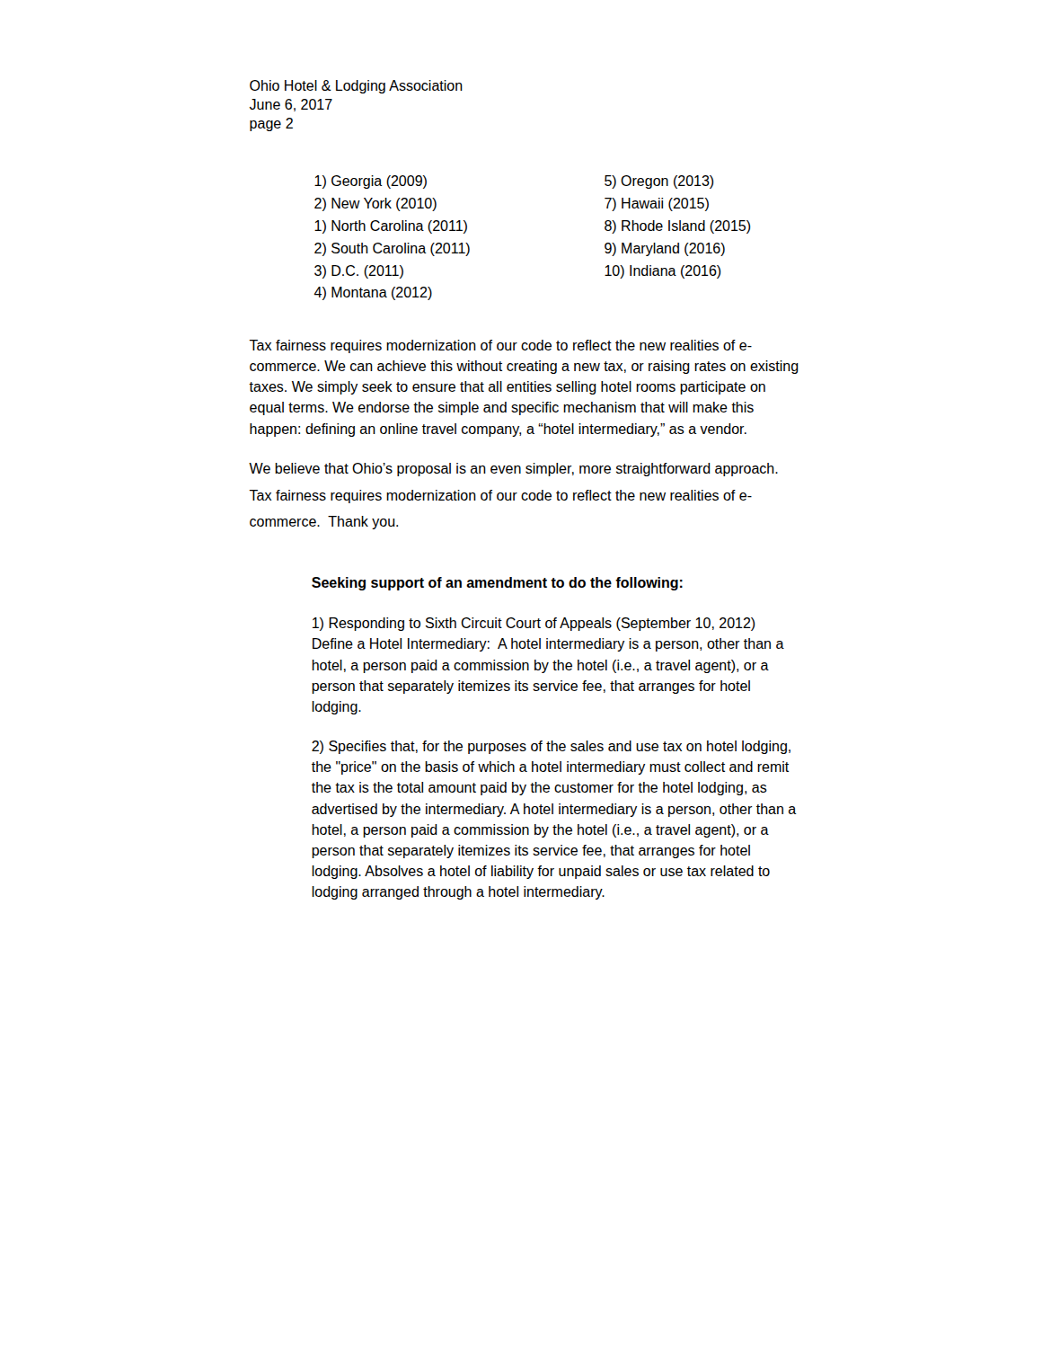Ohio Hotel & Lodging Association
June 6, 2017
page 2
1) Georgia (2009)
2) New York (2010)
1) North Carolina (2011)
2) South Carolina (2011)
3) D.C. (2011)
4) Montana (2012)
5) Oregon (2013)
7) Hawaii (2015)
8) Rhode Island (2015)
9) Maryland (2016)
10) Indiana (2016)
Tax fairness requires modernization of our code to reflect the new realities of e-commerce. We can achieve this without creating a new tax, or raising rates on existing taxes. We simply seek to ensure that all entities selling hotel rooms participate on equal terms. We endorse the simple and specific mechanism that will make this happen: defining an online travel company, a “hotel intermediary,” as a vendor.
We believe that Ohio’s proposal is an even simpler, more straightforward approach. Tax fairness requires modernization of our code to reflect the new realities of e-commerce. Thank you.
Seeking support of an amendment to do the following:
1) Responding to Sixth Circuit Court of Appeals (September 10, 2012)
Define a Hotel Intermediary: A hotel intermediary is a person, other than a hotel, a person paid a commission by the hotel (i.e., a travel agent), or a person that separately itemizes its service fee, that arranges for hotel lodging.
2) Specifies that, for the purposes of the sales and use tax on hotel lodging, the "price" on the basis of which a hotel intermediary must collect and remit the tax is the total amount paid by the customer for the hotel lodging, as advertised by the intermediary. A hotel intermediary is a person, other than a hotel, a person paid a commission by the hotel (i.e., a travel agent), or a person that separately itemizes its service fee, that arranges for hotel lodging. Absolves a hotel of liability for unpaid sales or use tax related to lodging arranged through a hotel intermediary.